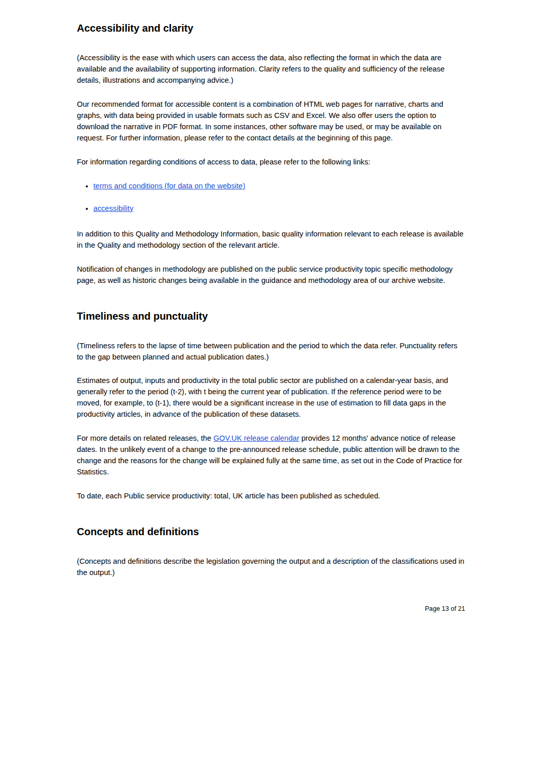Accessibility and clarity
(Accessibility is the ease with which users can access the data, also reflecting the format in which the data are available and the availability of supporting information. Clarity refers to the quality and sufficiency of the release details, illustrations and accompanying advice.)
Our recommended format for accessible content is a combination of HTML web pages for narrative, charts and graphs, with data being provided in usable formats such as CSV and Excel. We also offer users the option to download the narrative in PDF format. In some instances, other software may be used, or may be available on request. For further information, please refer to the contact details at the beginning of this page.
For information regarding conditions of access to data, please refer to the following links:
terms and conditions (for data on the website)
accessibility
In addition to this Quality and Methodology Information, basic quality information relevant to each release is available in the Quality and methodology section of the relevant article.
Notification of changes in methodology are published on the public service productivity topic specific methodology page, as well as historic changes being available in the guidance and methodology area of our archive website.
Timeliness and punctuality
(Timeliness refers to the lapse of time between publication and the period to which the data refer. Punctuality refers to the gap between planned and actual publication dates.)
Estimates of output, inputs and productivity in the total public sector are published on a calendar-year basis, and generally refer to the period (t-2), with t being the current year of publication. If the reference period were to be moved, for example, to (t-1), there would be a significant increase in the use of estimation to fill data gaps in the productivity articles, in advance of the publication of these datasets.
For more details on related releases, the GOV.UK release calendar provides 12 months' advance notice of release dates. In the unlikely event of a change to the pre-announced release schedule, public attention will be drawn to the change and the reasons for the change will be explained fully at the same time, as set out in the Code of Practice for Statistics.
To date, each Public service productivity: total, UK article has been published as scheduled.
Concepts and definitions
(Concepts and definitions describe the legislation governing the output and a description of the classifications used in the output.)
Page 13 of 21